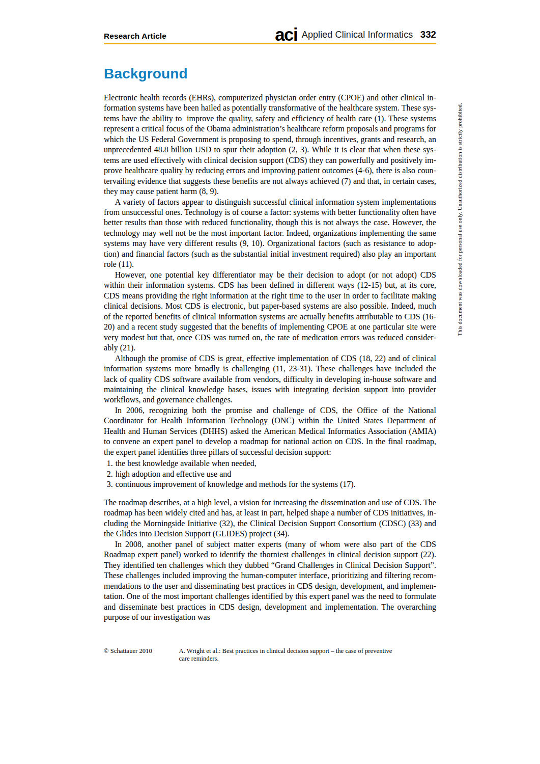This document was downloaded for personal use only. Unauthorized distribution is strictly prohibited.
Research Article
aci Applied Clinical Informatics 332
Background
Electronic health records (EHRs), computerized physician order entry (CPOE) and other clinical information systems have been hailed as potentially transformative of the healthcare system. These systems have the ability to improve the quality, safety and efficiency of health care (1). These systems represent a critical focus of the Obama administration’s healthcare reform proposals and programs for which the US Federal Government is proposing to spend, through incentives, grants and research, an unprecedented 48.8 billion USD to spur their adoption (2, 3). While it is clear that when these systems are used effectively with clinical decision support (CDS) they can powerfully and positively improve healthcare quality by reducing errors and improving patient outcomes (4-6), there is also countervailing evidence that suggests these benefits are not always achieved (7) and that, in certain cases, they may cause patient harm (8, 9).
A variety of factors appear to distinguish successful clinical information system implementations from unsuccessful ones. Technology is of course a factor: systems with better functionality often have better results than those with reduced functionality, though this is not always the case. However, the technology may well not be the most important factor. Indeed, organizations implementing the same systems may have very different results (9, 10). Organizational factors (such as resistance to adoption) and financial factors (such as the substantial initial investment required) also play an important role (11).
However, one potential key differentiator may be their decision to adopt (or not adopt) CDS within their information systems. CDS has been defined in different ways (12-15) but, at its core, CDS means providing the right information at the right time to the user in order to facilitate making clinical decisions. Most CDS is electronic, but paper-based systems are also possible. Indeed, much of the reported benefits of clinical information systems are actually benefits attributable to CDS (16-20) and a recent study suggested that the benefits of implementing CPOE at one particular site were very modest but that, once CDS was turned on, the rate of medication errors was reduced considerably (21).
Although the promise of CDS is great, effective implementation of CDS (18, 22) and of clinical information systems more broadly is challenging (11, 23-31). These challenges have included the lack of quality CDS software available from vendors, difficulty in developing in-house software and maintaining the clinical knowledge bases, issues with integrating decision support into provider workflows, and governance challenges.
In 2006, recognizing both the promise and challenge of CDS, the Office of the National Coordinator for Health Information Technology (ONC) within the United States Department of Health and Human Services (DHHS) asked the American Medical Informatics Association (AMIA) to convene an expert panel to develop a roadmap for national action on CDS. In the final roadmap, the expert panel identifies three pillars of successful decision support:
the best knowledge available when needed,
high adoption and effective use and
continuous improvement of knowledge and methods for the systems (17).
The roadmap describes, at a high level, a vision for increasing the dissemination and use of CDS. The roadmap has been widely cited and has, at least in part, helped shape a number of CDS initiatives, including the Morningside Initiative (32), the Clinical Decision Support Consortium (CDSC) (33) and the Glides into Decision Support (GLIDES) project (34).
In 2008, another panel of subject matter experts (many of whom were also part of the CDS Roadmap expert panel) worked to identify the thorniest challenges in clinical decision support (22). They identified ten challenges which they dubbed “Grand Challenges in Clinical Decision Support”. These challenges included improving the human-computer interface, prioritizing and filtering recommendations to the user and disseminating best practices in CDS design, development, and implementation. One of the most important challenges identified by this expert panel was the need to formulate and disseminate best practices in CDS design, development and implementation. The overarching purpose of our investigation was
© Schattauer 2010
A. Wright et al.: Best practices in clinical decision support – the case of preventive care reminders.